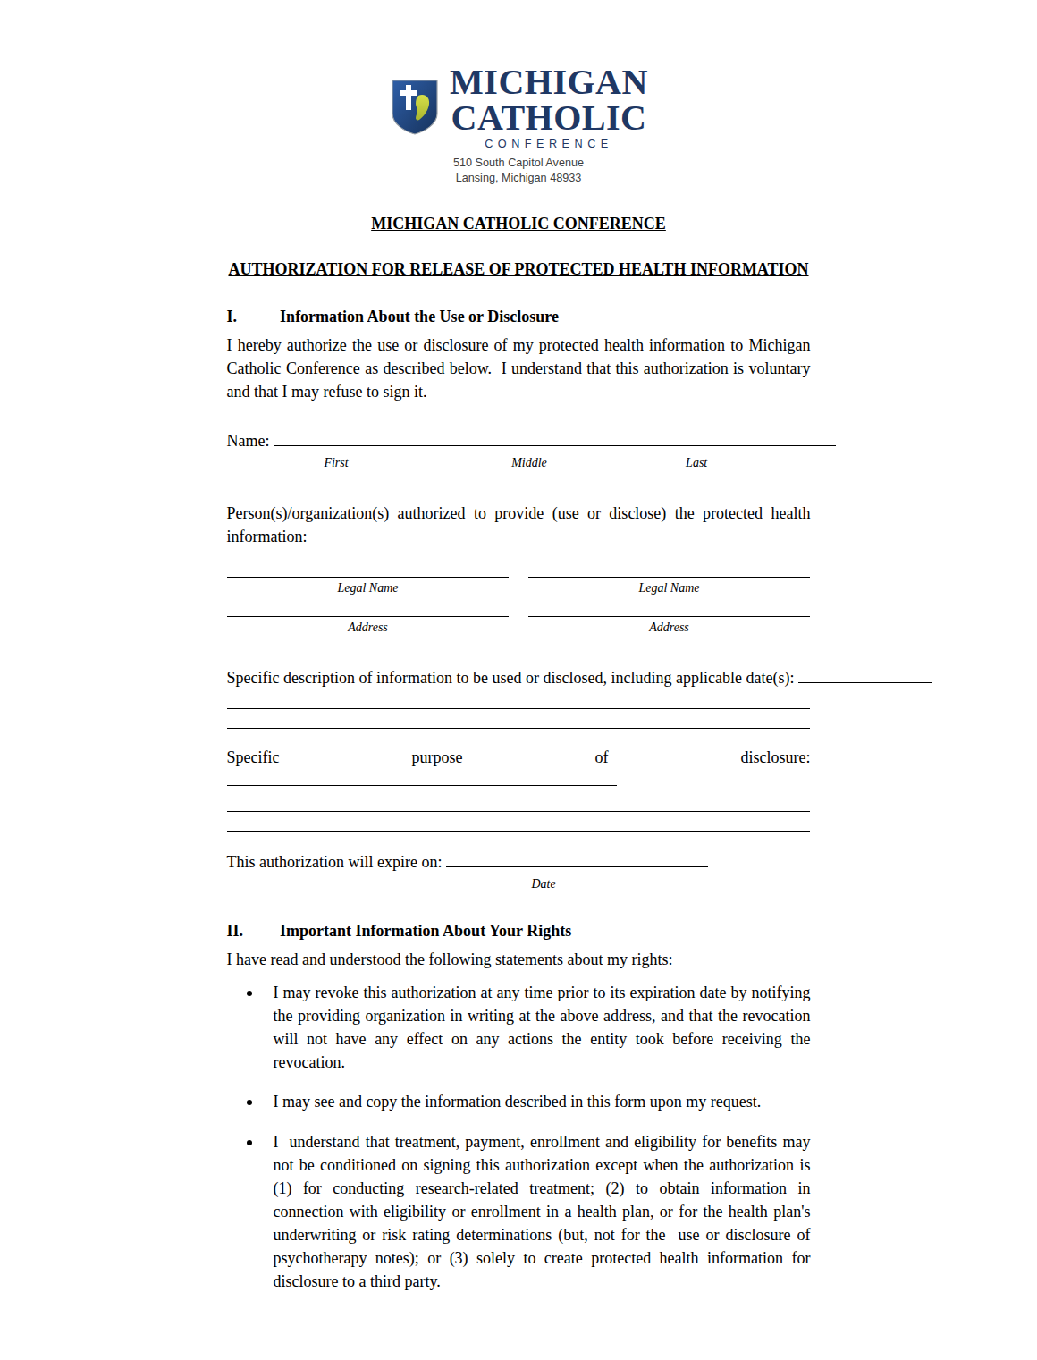MICHIGAN
CATHOLIC
CONFERENCE
510 South Capitol Avenue
Lansing, Michigan 48933
MICHIGAN CATHOLIC CONFERENCE
AUTHORIZATION FOR RELEASE OF PROTECTED HEALTH INFORMATION
I. Information About the Use or Disclosure
I hereby authorize the use or disclosure of my protected health information to Michigan Catholic Conference as described below. I understand that this authorization is voluntary and that I may refuse to sign it.
Name:
First Middle Last
Person(s)/organization(s) authorized to provide (use or disclose) the protected health information:
Legal Name
Legal Name
Address
Address
Specific description of information to be used or disclosed, including applicable date(s):
Specific purpose of disclosure:
This authorization will expire on:
Date
II. Important Information About Your Rights
I have read and understood the following statements about my rights:
I may revoke this authorization at any time prior to its expiration date by notifying the providing organization in writing at the above address, and that the revocation will not have any effect on any actions the entity took before receiving the revocation.
I may see and copy the information described in this form upon my request.
I understand that treatment, payment, enrollment and eligibility for benefits may not be conditioned on signing this authorization except when the authorization is (1) for conducting research-related treatment; (2) to obtain information in connection with eligibility or enrollment in a health plan, or for the health plan's underwriting or risk rating determinations (but, not for the use or disclosure of psychotherapy notes); or (3) solely to create protected health information for disclosure to a third party.